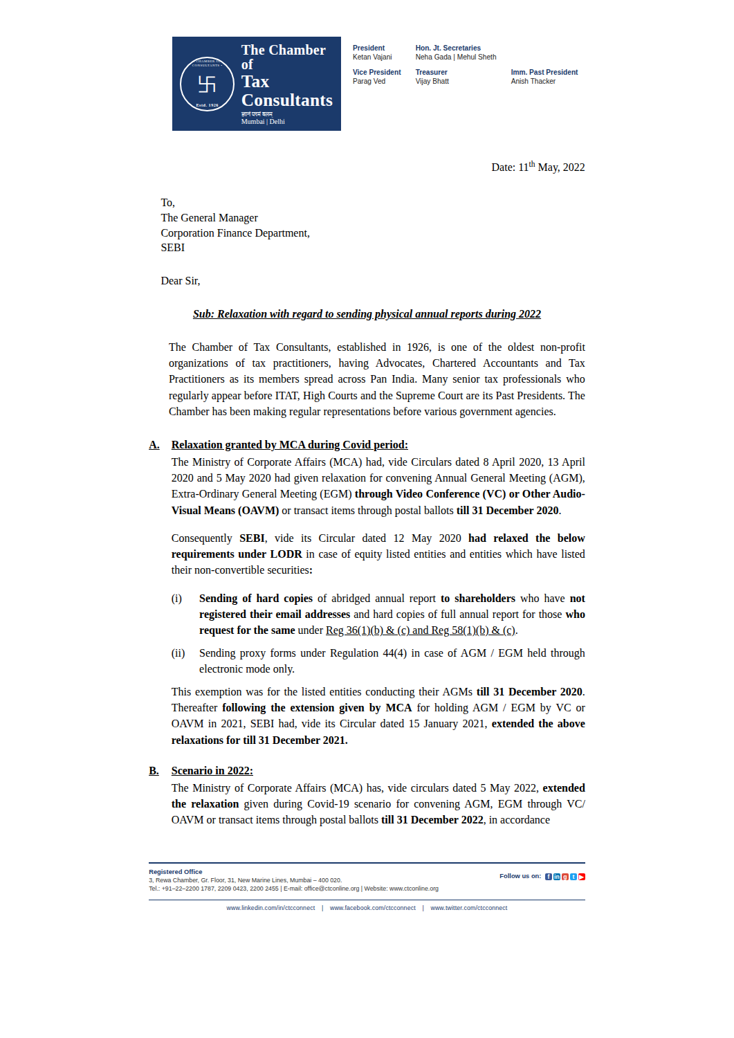• The Chamber of Tax Consultants • 卐 Estd. 1926
The Chamber of Tax Consultants ज्ञानं परमं बलम् Mumbai | Delhi
| President Ketan Vajani | Hon. Jt. Secretaries Neha Gada / Mehul Sheth |
| Vice President Parag Ved | Treasurer Vijay Bhatt | Imm. Past President Anish Thacker |
Date: 11th May, 2022
To,
The General Manager
Corporation Finance Department,
SEBI
Dear Sir,
Sub: Relaxation with regard to sending physical annual reports during 2022
The Chamber of Tax Consultants, established in 1926, is one of the oldest non-profit organizations of tax practitioners, having Advocates, Chartered Accountants and Tax Practitioners as its members spread across Pan India. Many senior tax professionals who regularly appear before ITAT, High Courts and the Supreme Court are its Past Presidents. The Chamber has been making regular representations before various government agencies.
A. Relaxation granted by MCA during Covid period:
The Ministry of Corporate Affairs (MCA) had, vide Circulars dated 8 April 2020, 13 April 2020 and 5 May 2020 had given relaxation for convening Annual General Meeting (AGM), Extra-Ordinary General Meeting (EGM) through Video Conference (VC) or Other Audio-Visual Means (OAVM) or transact items through postal ballots till 31 December 2020.
Consequently SEBI, vide its Circular dated 12 May 2020 had relaxed the below requirements under LODR in case of equity listed entities and entities which have listed their non-convertible securities:
(i) Sending of hard copies of abridged annual report to shareholders who have not registered their email addresses and hard copies of full annual report for those who request for the same under Reg 36(1)(b) & (c) and Reg 58(1)(b) & (c).
(ii) Sending proxy forms under Regulation 44(4) in case of AGM / EGM held through electronic mode only.
This exemption was for the listed entities conducting their AGMs till 31 December 2020. Thereafter following the extension given by MCA for holding AGM / EGM by VC or OAVM in 2021, SEBI had, vide its Circular dated 15 January 2021, extended the above relaxations for till 31 December 2021.
B. Scenario in 2022:
The Ministry of Corporate Affairs (MCA) has, vide circulars dated 5 May 2022, extended the relaxation given during Covid-19 scenario for convening AGM, EGM through VC/ OAVM or transact items through postal ballots till 31 December 2022, in accordance
Registered Office
3, Rewa Chamber, Gr. Floor, 31, New Marine Lines, Mumbai – 400 020.
Tel.: +91–22–2200 1787, 2209 0423, 2200 2455 | E-mail: office@ctconline.org | Website: www.ctconline.org
Follow us on: fin gt▶
www.linkedin.com/in/ctcconnect|www.facebook.com/ctcconnect|www.twitter.com/ctcconnect